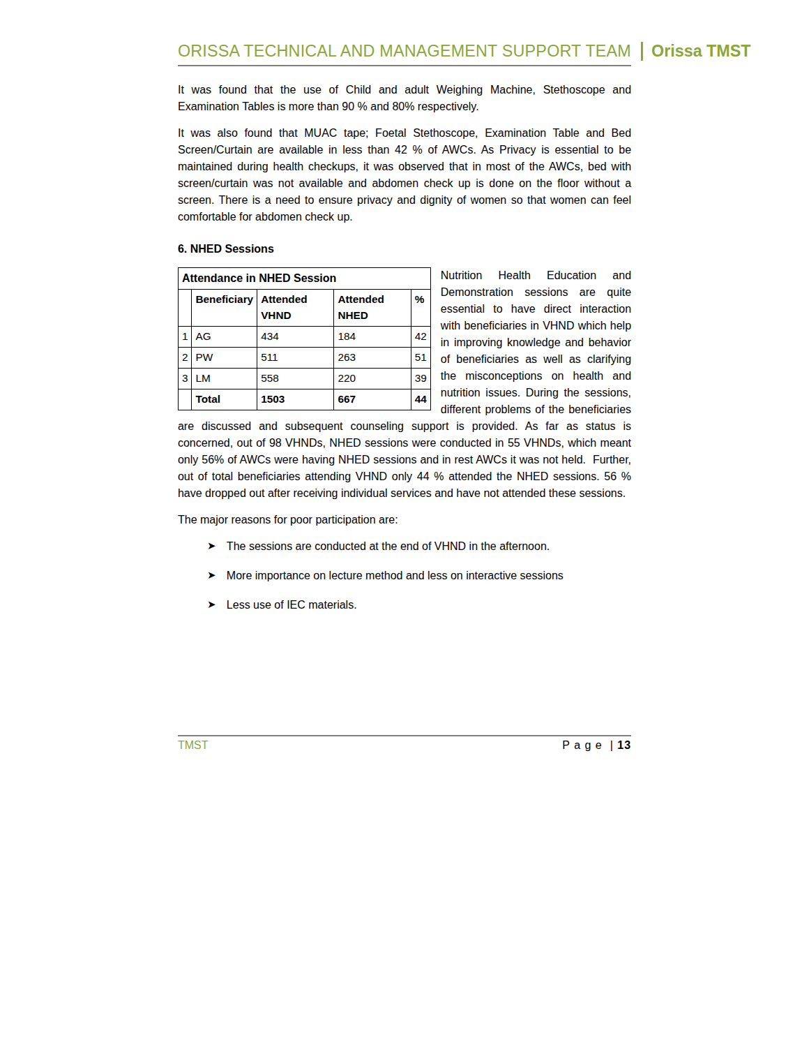ORISSA TECHNICAL AND MANAGEMENT SUPPORT TEAM
Orissa TMST
It was found that the use of Child and adult Weighing Machine, Stethoscope and Examination Tables is more than 90 % and 80% respectively.
It was also found that MUAC tape; Foetal Stethoscope, Examination Table and Bed Screen/Curtain are available in less than 42 % of AWCs. As Privacy is essential to be maintained during health checkups, it was observed that in most of the AWCs, bed with screen/curtain was not available and abdomen check up is done on the floor without a screen. There is a need to ensure privacy and dignity of women so that women can feel comfortable for abdomen check up.
6. NHED Sessions
Attendance in NHED Session
| | Beneficiary | Attended VHND | Attended NHED | % |
| --- | --- | --- | --- | --- |
| 1 | AG | 434 | 184 | 42 |
| 2 | PW | 511 | 263 | 51 |
| 3 | LM | 558 | 220 | 39 |
| | Total | 1503 | 667 | 44 |
Nutrition Health Education and Demonstration sessions are quite essential to have direct interaction with beneficiaries in VHND which help in improving knowledge and behavior of beneficiaries as well as clarifying the misconceptions on health and nutrition issues. During the sessions, different problems of the beneficiaries are discussed and subsequent counseling support is provided. As far as status is concerned, out of 98 VHNDs, NHED sessions were conducted in 55 VHNDs, which meant only 56% of AWCs were having NHED sessions and in rest AWCs it was not held. Further, out of total beneficiaries attending VHND only 44 % attended the NHED sessions. 56 % have dropped out after receiving individual services and have not attended these sessions.
The major reasons for poor participation are:
The sessions are conducted at the end of VHND in the afternoon.
More importance on lecture method and less on interactive sessions
Less use of IEC materials.
TMST
P a g e | 13